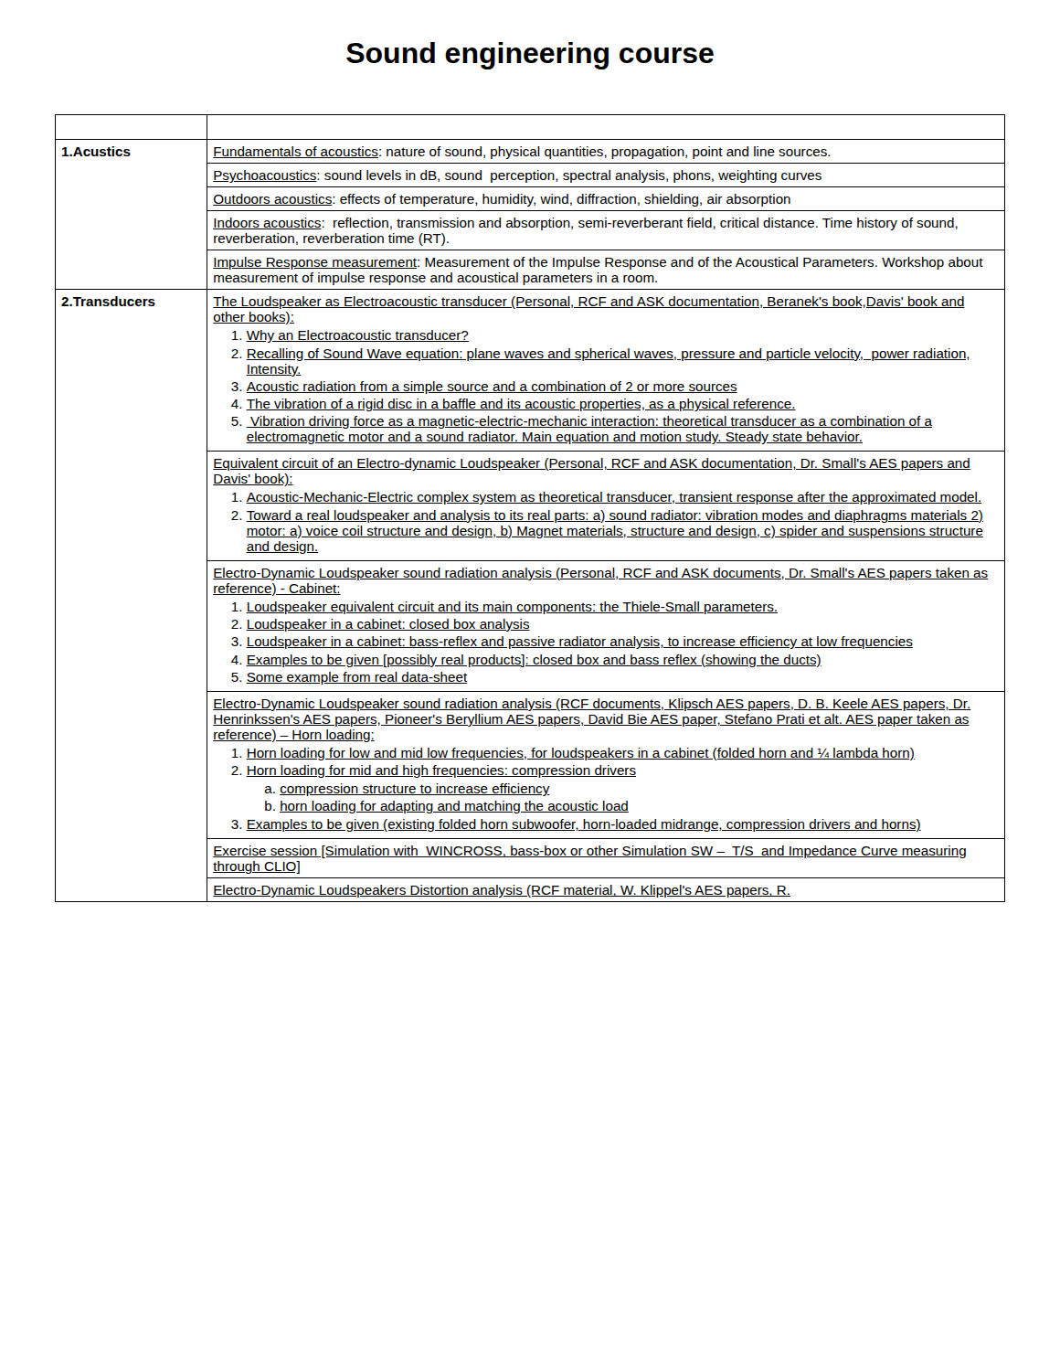Sound engineering course
| 1.Acustics | Fundamentals of acoustics : nature of sound, physical quantities, propagation, point and line sources. |
| Psychoacoustics : sound levels in dB, sound perception, spectral analysis, phons, weighting curves |
| Outdoors acoustics : effects of temperature, humidity, wind, diffraction, shielding, air absorption |
| Indoors acoustics : reflection, transmission and absorption, semi-reverberant field, critical distance. Time history of sound, reverberation, reverberation time (RT). |
| Impulse Response measurement : Measurement of the Impulse Response and of the Acoustical Parameters. Workshop about measurement of impulse response and acoustical parameters in a room. |
| 2.Transducers | The Loudspeaker as Electroacoustic transducer (Personal, RCF and ASK documentation, Beranek's book,Davis' book and other books): Why an Electroacoustic transducer? Recalling of Sound Wave equation: plane waves and spherical waves, pressure and particle velocity, power radiation, Intensity. Acoustic radiation from a simple source and a combination of 2 or more sources The vibration of a rigid disc in a baffle and its acoustic properties, as a physical reference. Vibration driving force as a magnetic-electric-mechanic interaction: theoretical transducer as a combination of a electromagnetic motor and a sound radiator. Main equation and motion study. Steady state behavior. |
| Equivalent circuit of an Electro-dynamic Loudspeaker (Personal, RCF and ASK documentation, Dr. Small's AES papers and Davis' book): Acoustic-Mechanic-Electric complex system as theoretical transducer, transient response after the approximated model. Toward a real loudspeaker and analysis to its real parts: a) sound radiator: vibration modes and diaphragms materials 2) motor: a) voice coil structure and design, b) Magnet materials, structure and design, c) spider and suspensions structure and design. |
| Electro-Dynamic Loudspeaker sound radiation analysis (Personal, RCF and ASK documents, Dr. Small's AES papers taken as reference) - Cabinet: Loudspeaker equivalent circuit and its main components: the Thiele-Small parameters. Loudspeaker in a cabinet: closed box analysis Loudspeaker in a cabinet: bass-reflex and passive radiator analysis, to increase efficiency at low frequencies Examples to be given [possibly real products]: closed box and bass reflex (showing the ducts) Some example from real data-sheet |
| Electro-Dynamic Loudspeaker sound radiation analysis (RCF documents, Klipsch AES papers, D. B. Keele AES papers, Dr. Henrinkssen's AES papers, Pioneer's Beryllium AES papers, David Bie AES paper, Stefano Prati et alt. AES paper taken as reference) – Horn loading: Horn loading for low and mid low frequencies, for loudspeakers in a cabinet (folded horn and ¼ lambda horn) Horn loading for mid and high frequencies: compression drivers compression structure to increase efficiency horn loading for adapting and matching the acoustic load Examples to be given (existing folded horn subwoofer, horn-loaded midrange, compression drivers and horns) |
| Exercise session [Simulation with WINCROSS, bass-box or other Simulation SW – T/S and Impedance Curve measuring through CLIO] |
| Electro-Dynamic Loudspeakers Distortion analysis (RCF material, W. Klippel's AES papers, R. |